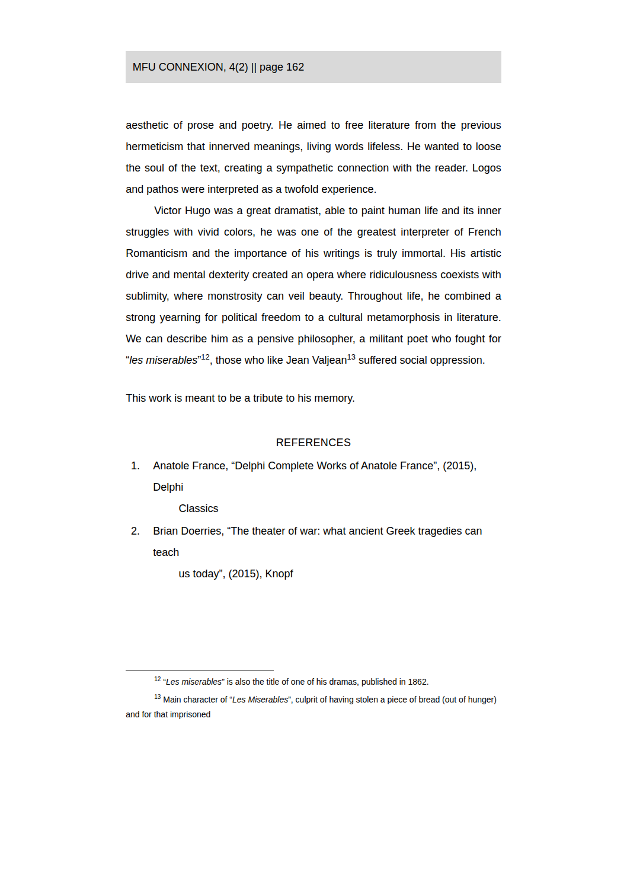MFU CONNEXION, 4(2) || page 162
aesthetic of prose and poetry. He aimed to free literature from the previous hermeticism that innerved meanings, living words lifeless. He wanted to loose the soul of the text, creating a sympathetic connection with the reader. Logos and pathos were interpreted as a twofold experience.
Victor Hugo was a great dramatist, able to paint human life and its inner struggles with vivid colors, he was one of the greatest interpreter of French Romanticism and the importance of his writings is truly immortal. His artistic drive and mental dexterity created an opera where ridiculousness coexists with sublimity, where monstrosity can veil beauty. Throughout life, he combined a strong yearning for political freedom to a cultural metamorphosis in literature. We can describe him as a pensive philosopher, a militant poet who fought for “les miserables”12, those who like Jean Valjean13 suffered social oppression.
This work is meant to be a tribute to his memory.
REFERENCES
Anatole France, “Delphi Complete Works of Anatole France”, (2015), Delphi Classics
Brian Doerries, “The theater of war: what ancient Greek tragedies can teach us today”, (2015), Knopf
12 “Les miserables” is also the title of one of his dramas, published in 1862.
13 Main character of “Les Miserables”, culprit of having stolen a piece of bread (out of hunger) and for that imprisoned